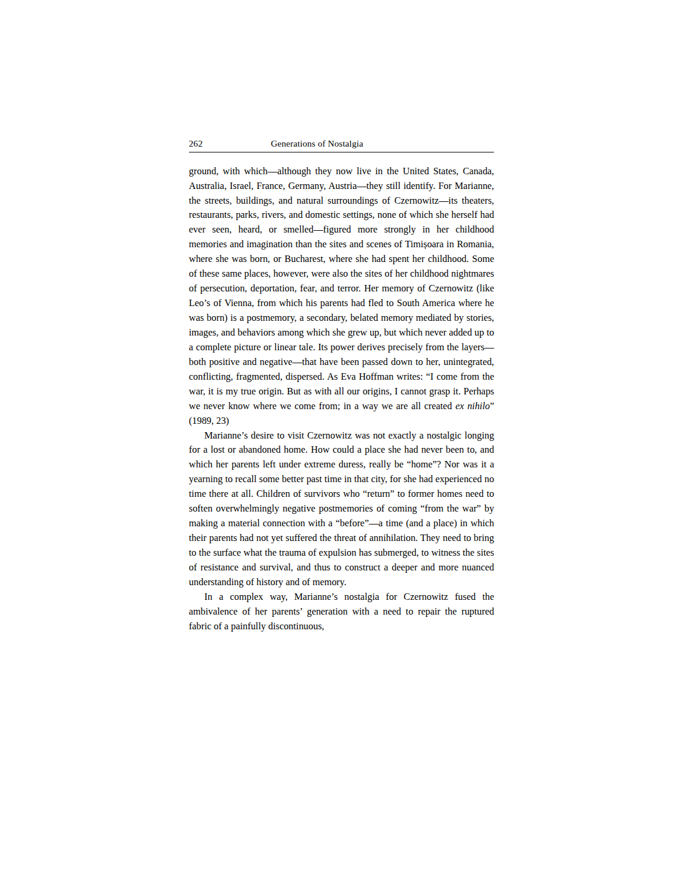262 Generations of Nostalgia
ground, with which—although they now live in the United States, Canada, Australia, Israel, France, Germany, Austria—they still identify. For Marianne, the streets, buildings, and natural surroundings of Czernowitz—its theaters, restaurants, parks, rivers, and domestic settings, none of which she herself had ever seen, heard, or smelled—figured more strongly in her childhood memories and imagination than the sites and scenes of Timișoara in Romania, where she was born, or Bucharest, where she had spent her childhood. Some of these same places, however, were also the sites of her childhood nightmares of persecution, deportation, fear, and terror. Her memory of Czernowitz (like Leo’s of Vienna, from which his parents had fled to South America where he was born) is a postmemory, a secondary, belated memory mediated by stories, images, and behaviors among which she grew up, but which never added up to a complete picture or linear tale. Its power derives precisely from the layers—both positive and negative—that have been passed down to her, unintegrated, conflicting, fragmented, dispersed. As Eva Hoffman writes: “I come from the war, it is my true origin. But as with all our origins, I cannot grasp it. Perhaps we never know where we come from; in a way we are all created ex nihilo” (1989, 23)
Marianne’s desire to visit Czernowitz was not exactly a nostalgic longing for a lost or abandoned home. How could a place she had never been to, and which her parents left under extreme duress, really be “home”? Nor was it a yearning to recall some better past time in that city, for she had experienced no time there at all. Children of survivors who “return” to former homes need to soften overwhelmingly negative postmemories of coming “from the war” by making a material connection with a “before”—a time (and a place) in which their parents had not yet suffered the threat of annihilation. They need to bring to the surface what the trauma of expulsion has submerged, to witness the sites of resistance and survival, and thus to construct a deeper and more nuanced understanding of history and of memory.
In a complex way, Marianne’s nostalgia for Czernowitz fused the ambivalence of her parents’ generation with a need to repair the ruptured fabric of a painfully discontinuous,